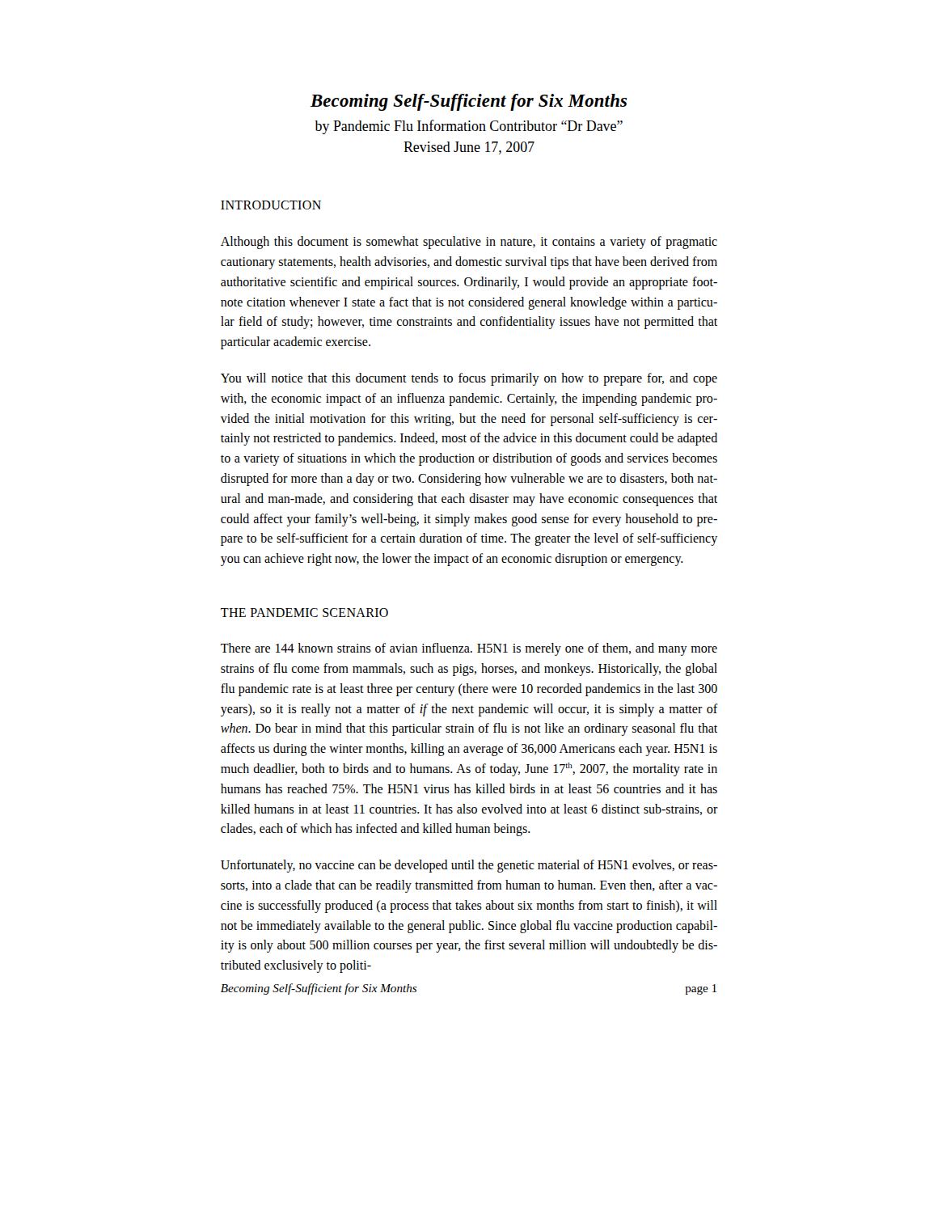Becoming Self-Sufficient for Six Months
by Pandemic Flu Information Contributor “Dr Dave” Revised June 17, 2007
INTRODUCTION
Although this document is somewhat speculative in nature, it contains a variety of pragmatic cautionary statements, health advisories, and domestic survival tips that have been derived from authoritative scientific and empirical sources. Ordinarily, I would provide an appropriate footnote citation whenever I state a fact that is not considered general knowledge within a particular field of study; however, time constraints and confidentiality issues have not permitted that particular academic exercise.
You will notice that this document tends to focus primarily on how to prepare for, and cope with, the economic impact of an influenza pandemic. Certainly, the impending pandemic provided the initial motivation for this writing, but the need for personal self-sufficiency is certainly not restricted to pandemics. Indeed, most of the advice in this document could be adapted to a variety of situations in which the production or distribution of goods and services becomes disrupted for more than a day or two. Considering how vulnerable we are to disasters, both natural and man-made, and considering that each disaster may have economic consequences that could affect your family’s well-being, it simply makes good sense for every household to prepare to be self-sufficient for a certain duration of time. The greater the level of self-sufficiency you can achieve right now, the lower the impact of an economic disruption or emergency.
THE PANDEMIC SCENARIO
There are 144 known strains of avian influenza. H5N1 is merely one of them, and many more strains of flu come from mammals, such as pigs, horses, and monkeys. Historically, the global flu pandemic rate is at least three per century (there were 10 recorded pandemics in the last 300 years), so it is really not a matter of if the next pandemic will occur, it is simply a matter of when. Do bear in mind that this particular strain of flu is not like an ordinary seasonal flu that affects us during the winter months, killing an average of 36,000 Americans each year. H5N1 is much deadlier, both to birds and to humans. As of today, June 17th, 2007, the mortality rate in humans has reached 75%. The H5N1 virus has killed birds in at least 56 countries and it has killed humans in at least 11 countries. It has also evolved into at least 6 distinct sub-strains, or clades, each of which has infected and killed human beings.
Unfortunately, no vaccine can be developed until the genetic material of H5N1 evolves, or reassorts, into a clade that can be readily transmitted from human to human. Even then, after a vaccine is successfully produced (a process that takes about six months from start to finish), it will not be immediately available to the general public. Since global flu vaccine production capability is only about 500 million courses per year, the first several million will undoubtedly be distributed exclusively to politi-
Becoming Self-Sufficient for Six Months page 1